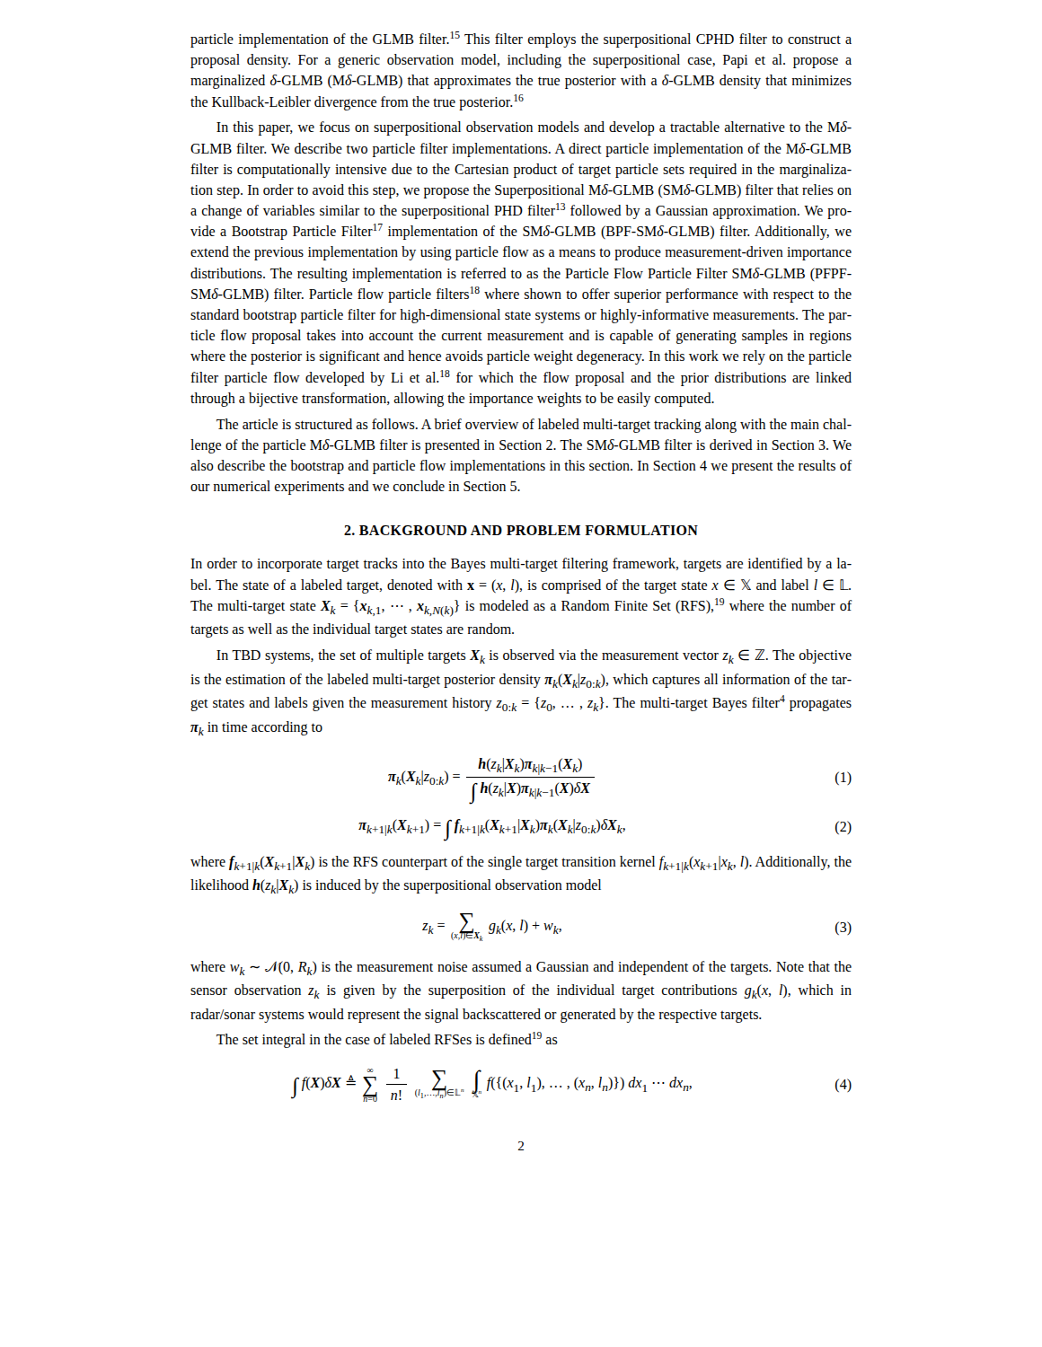particle implementation of the GLMB filter.15 This filter employs the superpositional CPHD filter to construct a proposal density. For a generic observation model, including the superpositional case, Papi et al. propose a marginalized δ-GLMB (Mδ-GLMB) that approximates the true posterior with a δ-GLMB density that minimizes the Kullback-Leibler divergence from the true posterior.16
In this paper, we focus on superpositional observation models and develop a tractable alternative to the Mδ-GLMB filter. We describe two particle filter implementations. A direct particle implementation of the Mδ-GLMB filter is computationally intensive due to the Cartesian product of target particle sets required in the marginalization step. In order to avoid this step, we propose the Superpositional Mδ-GLMB (SMδ-GLMB) filter that relies on a change of variables similar to the superpositional PHD filter13 followed by a Gaussian approximation. We provide a Bootstrap Particle Filter17 implementation of the SMδ-GLMB (BPF-SMδ-GLMB) filter. Additionally, we extend the previous implementation by using particle flow as a means to produce measurement-driven importance distributions. The resulting implementation is referred to as the Particle Flow Particle Filter SMδ-GLMB (PFPF-SMδ-GLMB) filter. Particle flow particle filters18 where shown to offer superior performance with respect to the standard bootstrap particle filter for high-dimensional state systems or highly-informative measurements. The particle flow proposal takes into account the current measurement and is capable of generating samples in regions where the posterior is significant and hence avoids particle weight degeneracy. In this work we rely on the particle filter particle flow developed by Li et al.18 for which the flow proposal and the prior distributions are linked through a bijective transformation, allowing the importance weights to be easily computed.
The article is structured as follows. A brief overview of labeled multi-target tracking along with the main challenge of the particle Mδ-GLMB filter is presented in Section 2. The SMδ-GLMB filter is derived in Section 3. We also describe the bootstrap and particle flow implementations in this section. In Section 4 we present the results of our numerical experiments and we conclude in Section 5.
2. BACKGROUND AND PROBLEM FORMULATION
In order to incorporate target tracks into the Bayes multi-target filtering framework, targets are identified by a label. The state of a labeled target, denoted with x = (x, l), is comprised of the target state x ∈ 𝕏 and label l ∈ 𝕃. The multi-target state Xk = {xk,1, ⋯ , xk,N(k)} is modeled as a Random Finite Set (RFS),19 where the number of targets as well as the individual target states are random.
In TBD systems, the set of multiple targets Xk is observed via the measurement vector zk ∈ ℤ. The objective is the estimation of the labeled multi-target posterior density πk(Xk|z0:k), which captures all information of the target states and labels given the measurement history z0:k = {z0, … , zk}. The multi-target Bayes filter4 propagates πk in time according to
πk(Xk|z0:k) = h(zk|Xk)πk|k−1(Xk) ∫ h(zk|X)πk|k−1(X)δX
(1)
πk+1|k(Xk+1) = ∫ fk+1|k(Xk+1|Xk)πk(Xk|z0:k)δXk,
(2)
where fk+1|k(Xk+1|Xk) is the RFS counterpart of the single target transition kernel fk+1|k(xk+1|xk, l). Additionally, the likelihood h(zk|Xk) is induced by the superpositional observation model
zk = ∑ (x,l)∈Xk gk(x, l) + wk,
(3)
where wk ∼ 𝒩(0, Rk) is the measurement noise assumed a Gaussian and independent of the targets. Note that the sensor observation zk is given by the superposition of the individual target contributions gk(x, l), which in radar/sonar systems would represent the signal backscattered or generated by the respective targets.
The set integral in the case of labeled RFSes is defined19 as
∫ f(X)δX ≜ ∞ ∑ n=0 1 n! ∑ (l1,…,ln)∈𝕃n ∫ 𝕏n f({(x1, l1), … , (xn, ln)}) dx1 ⋯ dxn,
(4)
2